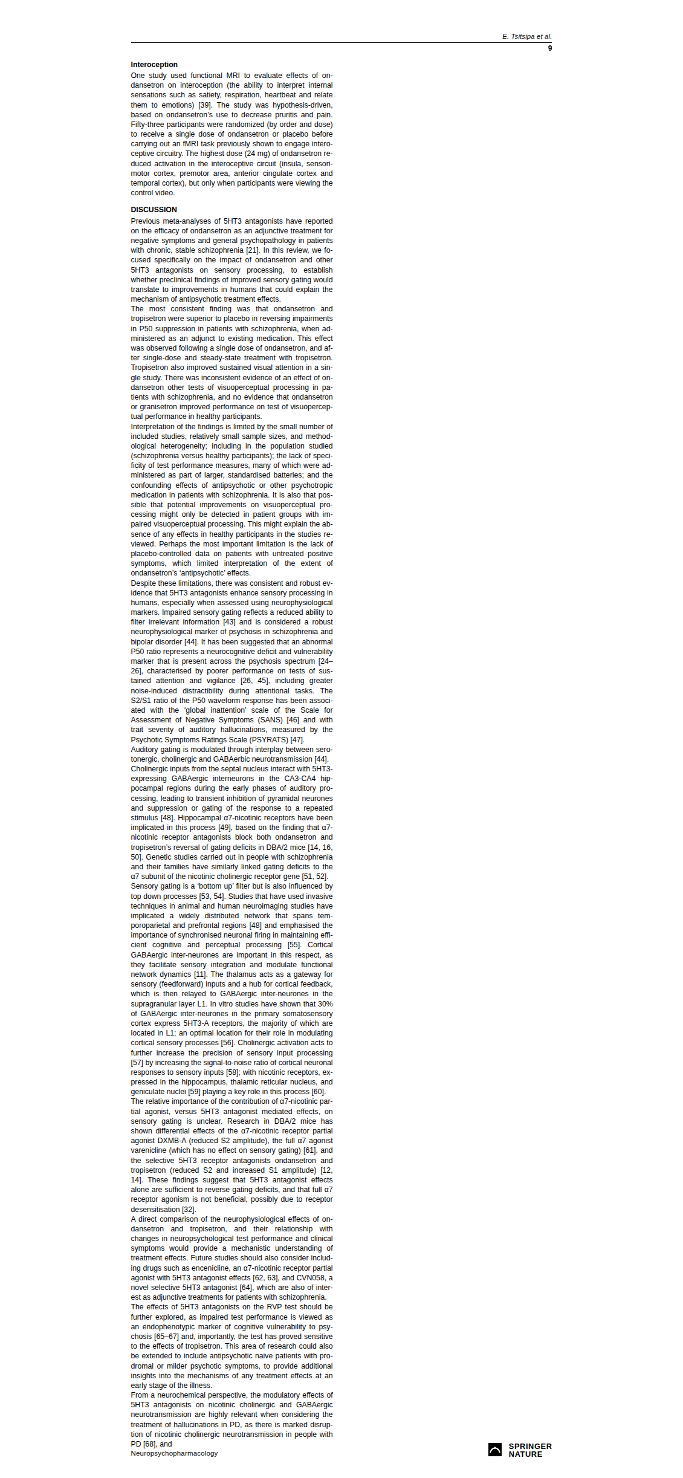E. Tsitsipa et al.
9
Interoception
One study used functional MRI to evaluate effects of ondansetron on interoception (the ability to interpret internal sensations such as satiety, respiration, heartbeat and relate them to emotions) [39]. The study was hypothesis-driven, based on ondansetron’s use to decrease pruritis and pain. Fifty-three participants were randomized (by order and dose) to receive a single dose of ondansetron or placebo before carrying out an fMRI task previously shown to engage interoceptive circuitry. The highest dose (24 mg) of ondansetron reduced activation in the interoceptive circuit (insula, sensorimotor cortex, premotor area, anterior cingulate cortex and temporal cortex), but only when participants were viewing the control video.
DISCUSSION
Previous meta-analyses of 5HT3 antagonists have reported on the efficacy of ondansetron as an adjunctive treatment for negative symptoms and general psychopathology in patients with chronic, stable schizophrenia [21]. In this review, we focused specifically on the impact of ondansetron and other 5HT3 antagonists on sensory processing, to establish whether preclinical findings of improved sensory gating would translate to improvements in humans that could explain the mechanism of antipsychotic treatment effects.
The most consistent finding was that ondansetron and tropisetron were superior to placebo in reversing impairments in P50 suppression in patients with schizophrenia, when administered as an adjunct to existing medication. This effect was observed following a single dose of ondansetron, and after single-dose and steady-state treatment with tropisetron. Tropisetron also improved sustained visual attention in a single study. There was inconsistent evidence of an effect of ondansetron other tests of visuoperceptual processing in patients with schizophrenia, and no evidence that ondansetron or granisetron improved performance on test of visuoperceptual performance in healthy participants.
Interpretation of the findings is limited by the small number of included studies, relatively small sample sizes, and methodological heterogeneity; including in the population studied (schizophrenia versus healthy participants); the lack of specificity of test performance measures, many of which were administered as part of larger, standardised batteries; and the confounding effects of antipsychotic or other psychotropic medication in patients with schizophrenia. It is also that possible that potential improvements on visuoperceptual processing might only be detected in patient groups with impaired visuoperceptual processing. This might explain the absence of any effects in healthy participants in the studies reviewed. Perhaps the most important limitation is the lack of placebo-controlled data on patients with untreated positive symptoms, which limited interpretation of the extent of ondansetron’s ‘antipsychotic’ effects.
Despite these limitations, there was consistent and robust evidence that 5HT3 antagonists enhance sensory processing in humans, especially when assessed using neurophysiological markers. Impaired sensory gating reflects a reduced ability to filter irrelevant information [43] and is considered a robust neurophysiological marker of psychosis in schizophrenia and bipolar disorder [44]. It has been suggested that an abnormal P50 ratio represents a neurocognitive deficit and vulnerability marker that is present across the psychosis spectrum [24–26], characterised by poorer performance on tests of sustained attention and vigilance [26, 45], including greater noise-induced distractibility during attentional tasks. The S2/S1 ratio of the P50 waveform response has been associated with the ‘global inattention’ scale of the Scale for Assessment of Negative Symptoms (SANS) [46] and with trait severity of auditory hallucinations, measured by the Psychotic Symptoms Ratings Scale (PSYRATS) [47].
Auditory gating is modulated through interplay between serotonergic, cholinergic and GABAerbic neurotransmission [44].
Cholinergic inputs from the septal nucleus interact with 5HT3-expressing GABAergic interneurons in the CA3-CA4 hippocampal regions during the early phases of auditory processing, leading to transient inhibition of pyramidal neurones and suppression or gating of the response to a repeated stimulus [48]. Hippocampal α7-nicotinic receptors have been implicated in this process [49], based on the finding that α7-nicotinic receptor antagonists block both ondansetron and tropisetron’s reversal of gating deficits in DBA/2 mice [14, 16, 50]. Genetic studies carried out in people with schizophrenia and their families have similarly linked gating deficits to the α7 subunit of the nicotinic cholinergic receptor gene [51, 52].
Sensory gating is a ‘bottom up’ filter but is also influenced by top down processes [53, 54]. Studies that have used invasive techniques in animal and human neuroimaging studies have implicated a widely distributed network that spans temporoparietal and prefrontal regions [48] and emphasised the importance of synchronised neuronal firing in maintaining efficient cognitive and perceptual processing [55]. Cortical GABAergic inter-neurones are important in this respect, as they facilitate sensory integration and modulate functional network dynamics [11]. The thalamus acts as a gateway for sensory (feedforward) inputs and a hub for cortical feedback, which is then relayed to GABAergic inter-neurones in the supragranular layer L1. In vitro studies have shown that 30% of GABAergic inter-neurones in the primary somatosensory cortex express 5HT3-A receptors, the majority of which are located in L1; an optimal location for their role in modulating cortical sensory processes [56]. Cholinergic activation acts to further increase the precision of sensory input processing [57] by increasing the signal-to-noise ratio of cortical neuronal responses to sensory inputs [58]; with nicotinic receptors, expressed in the hippocampus, thalamic reticular nucleus, and geniculate nuclei [59] playing a key role in this process [60].
The relative importance of the contribution of α7-nicotinic partial agonist, versus 5HT3 antagonist mediated effects, on sensory gating is unclear. Research in DBA/2 mice has shown differential effects of the α7-nicotinic receptor partial agonist DXMB-A (reduced S2 amplitude), the full α7 agonist varenicline (which has no effect on sensory gating) [61], and the selective 5HT3 receptor antagonists ondansetron and tropisetron (reduced S2 and increased S1 amplitude) [12, 14]. These findings suggest that 5HT3 antagonist effects alone are sufficient to reverse gating deficits, and that full α7 receptor agonism is not beneficial, possibly due to receptor desensitisation [32].
A direct comparison of the neurophysiological effects of ondansetron and tropisetron, and their relationship with changes in neuropsychological test performance and clinical symptoms would provide a mechanistic understanding of treatment effects. Future studies should also consider including drugs such as encenicline, an α7-nicotinic receptor partial agonist with 5HT3 antagonist effects [62, 63], and CVN058, a novel selective 5HT3 antagonist [64], which are also of interest as adjunctive treatments for patients with schizophrenia.
The effects of 5HT3 antagonists on the RVP test should be further explored, as impaired test performance is viewed as an endophenotypic marker of cognitive vulnerability to psychosis [65–67] and, importantly, the test has proved sensitive to the effects of tropisetron. This area of research could also be extended to include antipsychotic naive patients with prodromal or milder psychotic symptoms, to provide additional insights into the mechanisms of any treatment effects at an early stage of the illness.
From a neurochemical perspective, the modulatory effects of 5HT3 antagonists on nicotinic cholinergic and GABAergic neurotransmission are highly relevant when considering the treatment of hallucinations in PD, as there is marked disruption of nicotinic cholinergic neurotransmission in people with PD [68], and
Neuropsychopharmacology
SPRINGER NATURE